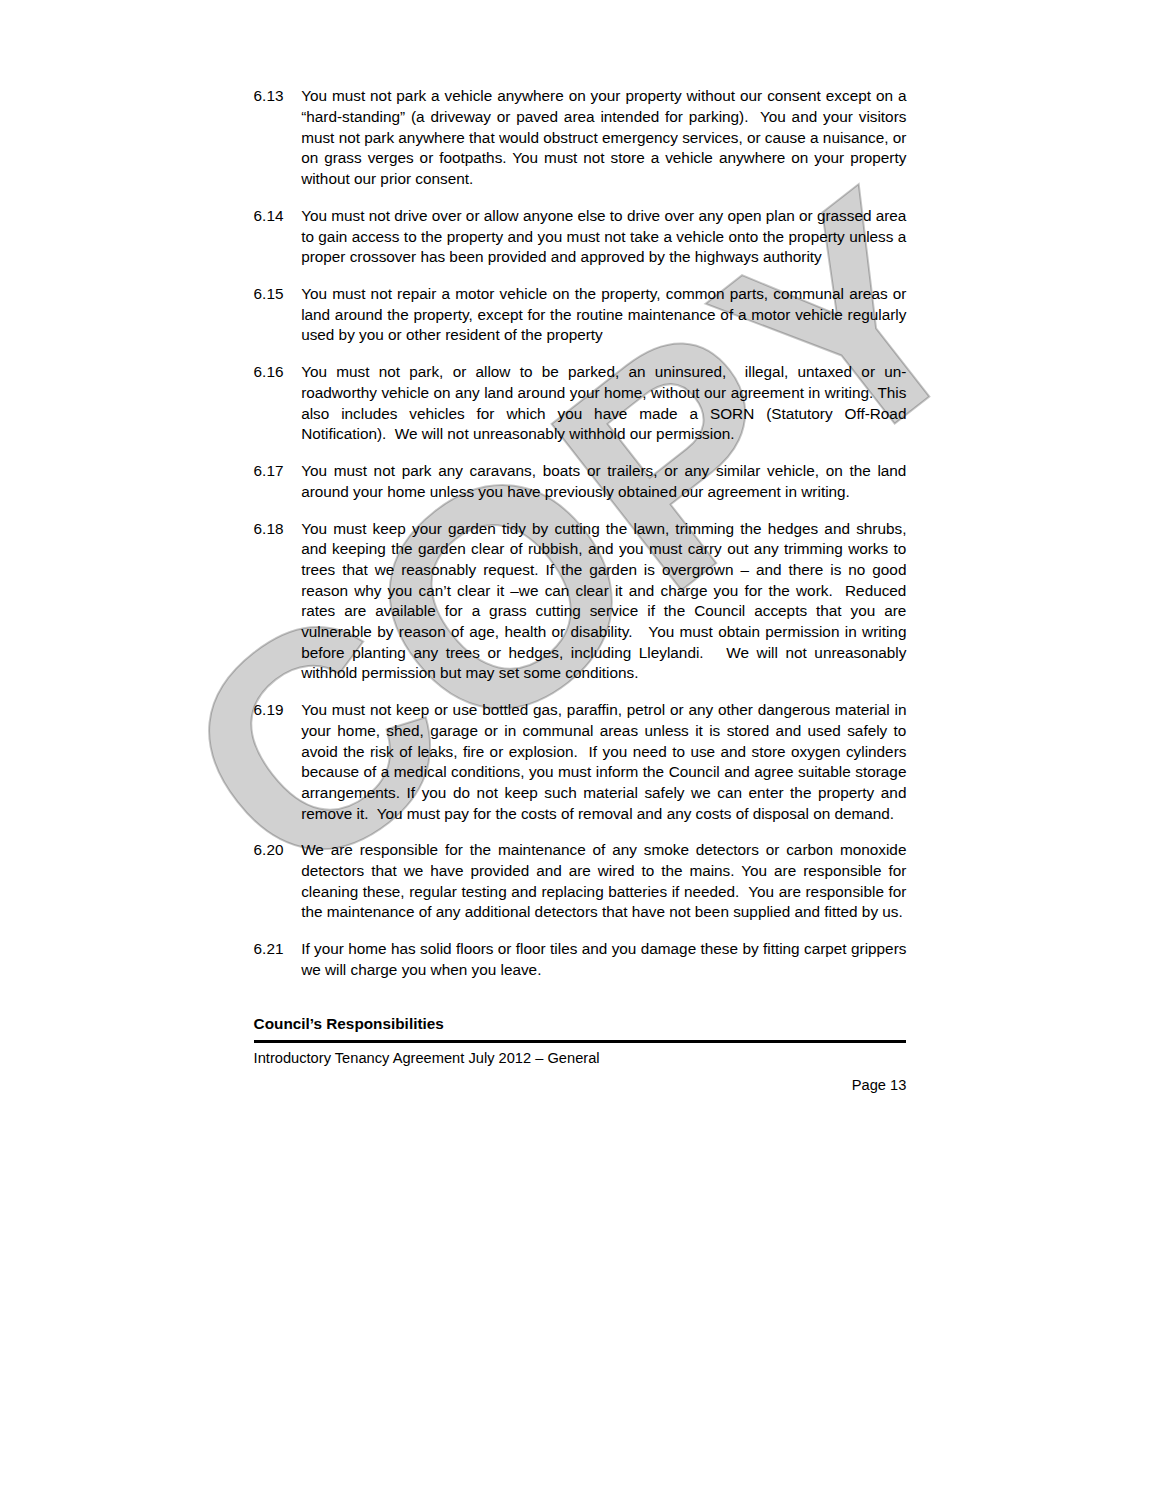COPY
6.13 You must not park a vehicle anywhere on your property without our consent except on a “hard-standing” (a driveway or paved area intended for parking). You and your visitors must not park anywhere that would obstruct emergency services, or cause a nuisance, or on grass verges or footpaths. You must not store a vehicle anywhere on your property without our prior consent.
6.14 You must not drive over or allow anyone else to drive over any open plan or grassed area to gain access to the property and you must not take a vehicle onto the property unless a proper crossover has been provided and approved by the highways authority
6.15 You must not repair a motor vehicle on the property, common parts, communal areas or land around the property, except for the routine maintenance of a motor vehicle regularly used by you or other resident of the property
6.16 You must not park, or allow to be parked, an uninsured, illegal, untaxed or un-roadworthy vehicle on any land around your home, without our agreement in writing. This also includes vehicles for which you have made a SORN (Statutory Off-Road Notification). We will not unreasonably withhold our permission.
6.17 You must not park any caravans, boats or trailers, or any similar vehicle, on the land around your home unless you have previously obtained our agreement in writing.
6.18 You must keep your garden tidy by cutting the lawn, trimming the hedges and shrubs, and keeping the garden clear of rubbish, and you must carry out any trimming works to trees that we reasonably request. If the garden is overgrown – and there is no good reason why you can’t clear it –we can clear it and charge you for the work. Reduced rates are available for a grass cutting service if the Council accepts that you are vulnerable by reason of age, health or disability. You must obtain permission in writing before planting any trees or hedges, including Lleylandi. We will not unreasonably withhold permission but may set some conditions.
6.19 You must not keep or use bottled gas, paraffin, petrol or any other dangerous material in your home, shed, garage or in communal areas unless it is stored and used safely to avoid the risk of leaks, fire or explosion. If you need to use and store oxygen cylinders because of a medical conditions, you must inform the Council and agree suitable storage arrangements. If you do not keep such material safely we can enter the property and remove it. You must pay for the costs of removal and any costs of disposal on demand.
6.20 We are responsible for the maintenance of any smoke detectors or carbon monoxide detectors that we have provided and are wired to the mains. You are responsible for cleaning these, regular testing and replacing batteries if needed. You are responsible for the maintenance of any additional detectors that have not been supplied and fitted by us.
6.21 If your home has solid floors or floor tiles and you damage these by fitting carpet grippers we will charge you when you leave.
Council’s Responsibilities
Introductory Tenancy Agreement July 2012 – General
Page 13